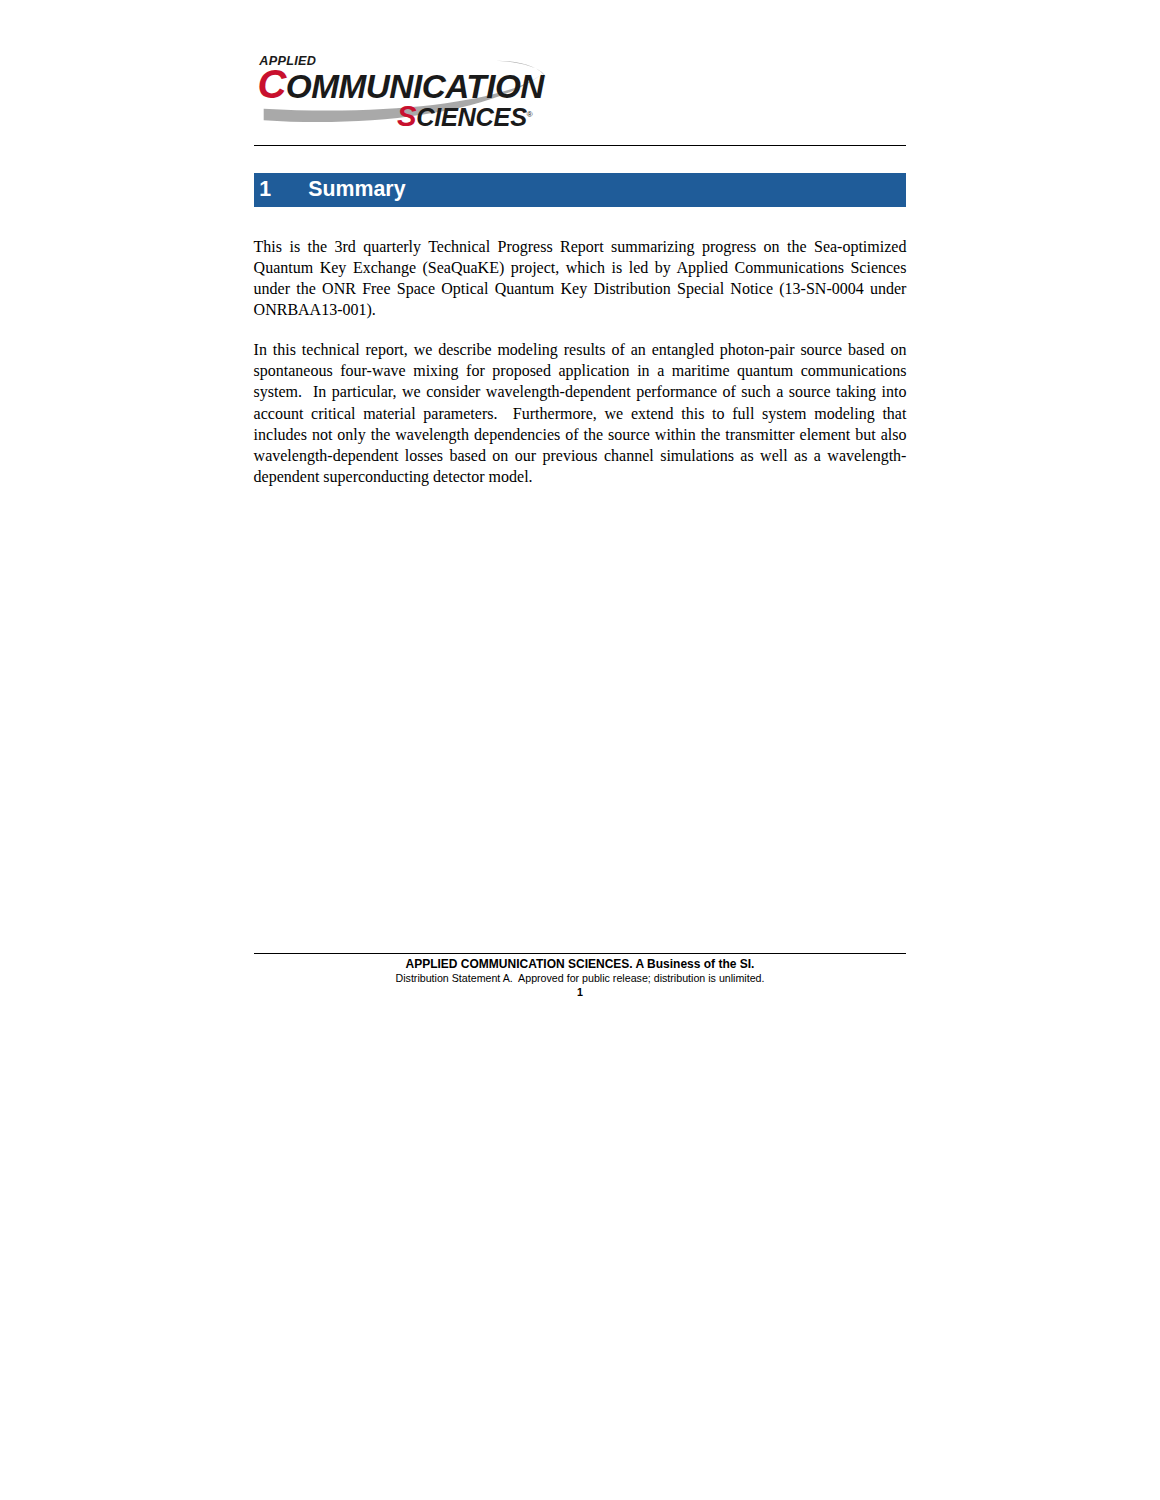APPLIED COMMUNICATION SCIENCES®
1 Summary
This is the 3rd quarterly Technical Progress Report summarizing progress on the Sea-optimized Quantum Key Exchange (SeaQuaKE) project, which is led by Applied Communications Sciences under the ONR Free Space Optical Quantum Key Distribution Special Notice (13-SN-0004 under ONRBAA13-001).
In this technical report, we describe modeling results of an entangled photon-pair source based on spontaneous four-wave mixing for proposed application in a maritime quantum communications system. In particular, we consider wavelength-dependent performance of such a source taking into account critical material parameters. Furthermore, we extend this to full system modeling that includes not only the wavelength dependencies of the source within the transmitter element but also wavelength-dependent losses based on our previous channel simulations as well as a wavelength-dependent superconducting detector model.
APPLIED COMMUNICATION SCIENCES. A Business of the SI.
Distribution Statement A. Approved for public release; distribution is unlimited.
1